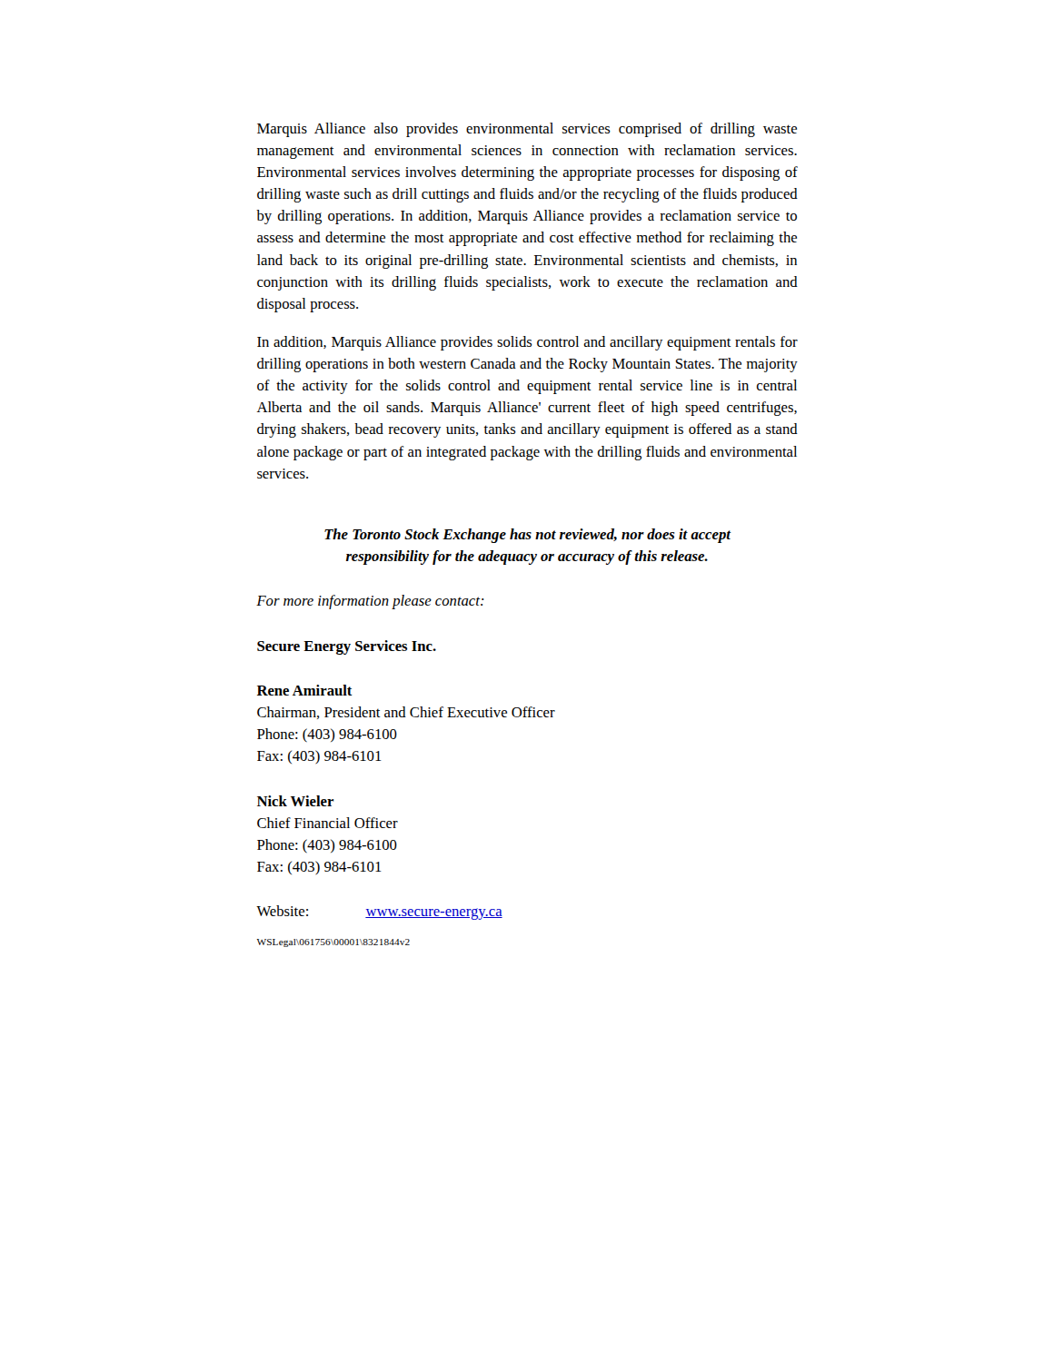Marquis Alliance also provides environmental services comprised of drilling waste management and environmental sciences in connection with reclamation services. Environmental services involves determining the appropriate processes for disposing of drilling waste such as drill cuttings and fluids and/or the recycling of the fluids produced by drilling operations. In addition, Marquis Alliance provides a reclamation service to assess and determine the most appropriate and cost effective method for reclaiming the land back to its original pre-drilling state. Environmental scientists and chemists, in conjunction with its drilling fluids specialists, work to execute the reclamation and disposal process.
In addition, Marquis Alliance provides solids control and ancillary equipment rentals for drilling operations in both western Canada and the Rocky Mountain States. The majority of the activity for the solids control and equipment rental service line is in central Alberta and the oil sands. Marquis Alliance' current fleet of high speed centrifuges, drying shakers, bead recovery units, tanks and ancillary equipment is offered as a stand alone package or part of an integrated package with the drilling fluids and environmental services.
The Toronto Stock Exchange has not reviewed, nor does it accept responsibility for the adequacy or accuracy of this release.
For more information please contact:
Secure Energy Services Inc.
Rene Amirault
Chairman, President and Chief Executive Officer
Phone: (403) 984-6100
Fax: (403) 984-6101
Nick Wieler
Chief Financial Officer
Phone: (403) 984-6100
Fax: (403) 984-6101
Website: www.secure-energy.ca
WSLegal\061756\00001\8321844v2